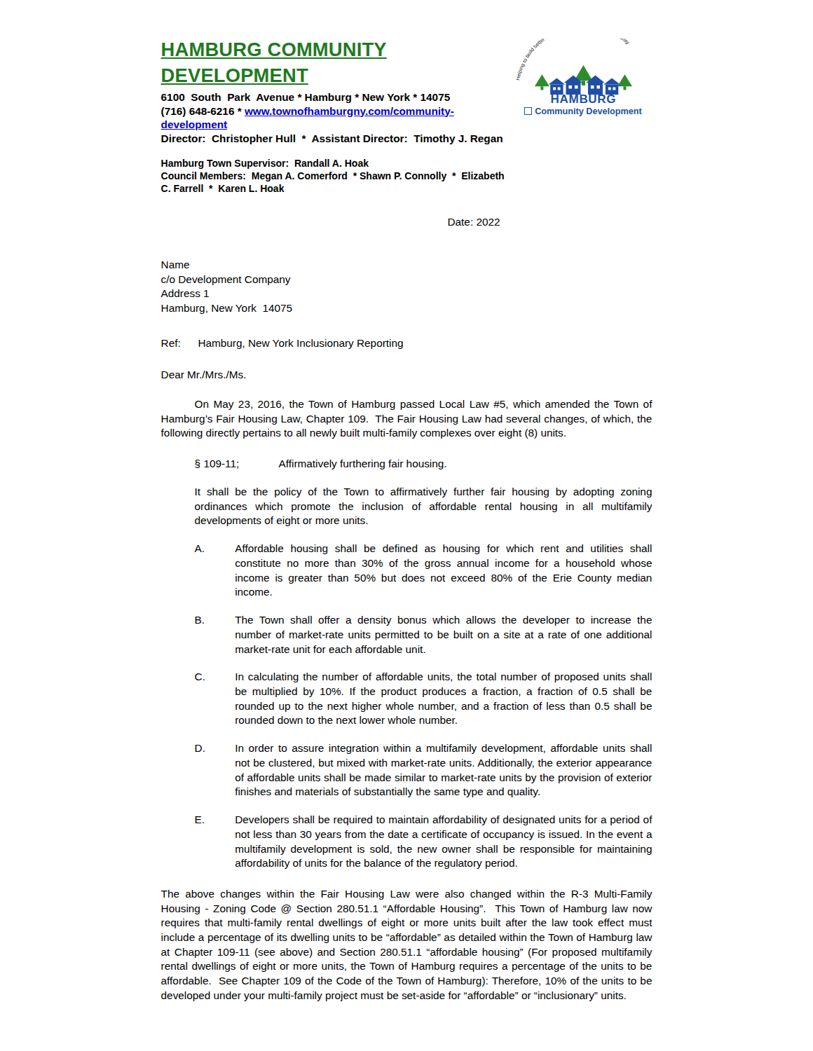HAMBURG COMMUNITY DEVELOPMENT
6100 South Park Avenue * Hamburg * New York * 14075
(716) 648-6216 * www.townofhamburgny.com/community-development
Director: Christopher Hull * Assistant Director: Timothy J. Regan
Hamburg Town Supervisor: Randall A. Hoak
Council Members: Megan A. Comerford * Shawn P. Connolly * Elizabeth C. Farrell * Karen L. Hoak
Helping to build better neighborhoods and a better community HAMBURG
Community Development
Date: 2022
Name
c/o Development Company
Address 1
Hamburg, New York 14075
Ref: Hamburg, New York Inclusionary Reporting
Dear Mr./Mrs./Ms.
On May 23, 2016, the Town of Hamburg passed Local Law #5, which amended the Town of Hamburg’s Fair Housing Law, Chapter 109. The Fair Housing Law had several changes, of which, the following directly pertains to all newly built multi-family complexes over eight (8) units.
§ 109-11; Affirmatively furthering fair housing.
It shall be the policy of the Town to affirmatively further fair housing by adopting zoning ordinances which promote the inclusion of affordable rental housing in all multifamily developments of eight or more units.
A. Affordable housing shall be defined as housing for which rent and utilities shall constitute no more than 30% of the gross annual income for a household whose income is greater than 50% but does not exceed 80% of the Erie County median income.
B. The Town shall offer a density bonus which allows the developer to increase the number of market-rate units permitted to be built on a site at a rate of one additional market-rate unit for each affordable unit.
C. In calculating the number of affordable units, the total number of proposed units shall be multiplied by 10%. If the product produces a fraction, a fraction of 0.5 shall be rounded up to the next higher whole number, and a fraction of less than 0.5 shall be rounded down to the next lower whole number.
D. In order to assure integration within a multifamily development, affordable units shall not be clustered, but mixed with market-rate units. Additionally, the exterior appearance of affordable units shall be made similar to market-rate units by the provision of exterior finishes and materials of substantially the same type and quality.
E. Developers shall be required to maintain affordability of designated units for a period of not less than 30 years from the date a certificate of occupancy is issued. In the event a multifamily development is sold, the new owner shall be responsible for maintaining affordability of units for the balance of the regulatory period.
The above changes within the Fair Housing Law were also changed within the R-3 Multi-Family Housing - Zoning Code @ Section 280.51.1 “Affordable Housing”. This Town of Hamburg law now requires that multi-family rental dwellings of eight or more units built after the law took effect must include a percentage of its dwelling units to be “affordable” as detailed within the Town of Hamburg law at Chapter 109-11 (see above) and Section 280.51.1 “affordable housing” (For proposed multifamily rental dwellings of eight or more units, the Town of Hamburg requires a percentage of the units to be affordable. See Chapter 109 of the Code of the Town of Hamburg): Therefore, 10% of the units to be developed under your multi-family project must be set-aside for “affordable” or “inclusionary” units.